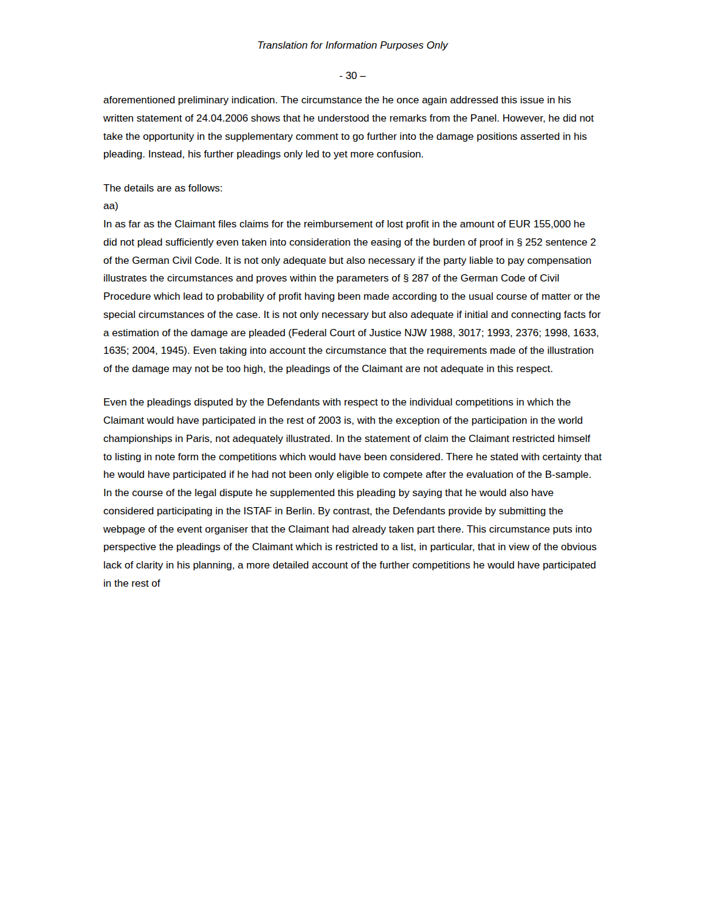Translation for Information Purposes Only
- 30 –
aforementioned preliminary indication. The circumstance the he once again addressed this issue in his written statement of 24.04.2006 shows that he understood the remarks from the Panel. However, he did not take the opportunity in the supplementary comment to go further into the damage positions asserted in his pleading. Instead, his further pleadings only led to yet more confusion.
The details are as follows:
aa)
In as far as the Claimant files claims for the reimbursement of lost profit in the amount of EUR 155,000 he did not plead sufficiently even taken into consideration the easing of the burden of proof in § 252 sentence 2 of the German Civil Code. It is not only adequate but also necessary if the party liable to pay compensation illustrates the circumstances and proves within the parameters of § 287 of the German Code of Civil Procedure which lead to probability of profit having been made according to the usual course of matter or the special circumstances of the case. It is not only necessary but also adequate if initial and connecting facts for a estimation of the damage are pleaded (Federal Court of Justice NJW 1988, 3017; 1993, 2376; 1998, 1633, 1635; 2004, 1945). Even taking into account the circumstance that the requirements made of the illustration of the damage may not be too high, the pleadings of the Claimant are not adequate in this respect.
Even the pleadings disputed by the Defendants with respect to the individual competitions in which the Claimant would have participated in the rest of 2003 is, with the exception of the participation in the world championships in Paris, not adequately illustrated. In the statement of claim the Claimant restricted himself to listing in note form the competitions which would have been considered. There he stated with certainty that he would have participated if he had not been only eligible to compete after the evaluation of the B-sample. In the course of the legal dispute he supplemented this pleading by saying that he would also have considered participating in the ISTAF in Berlin. By contrast, the Defendants provide by submitting the webpage of the event organiser that the Claimant had already taken part there. This circumstance puts into perspective the pleadings of the Claimant which is restricted to a list, in particular, that in view of the obvious lack of clarity in his planning, a more detailed account of the further competitions he would have participated in the rest of